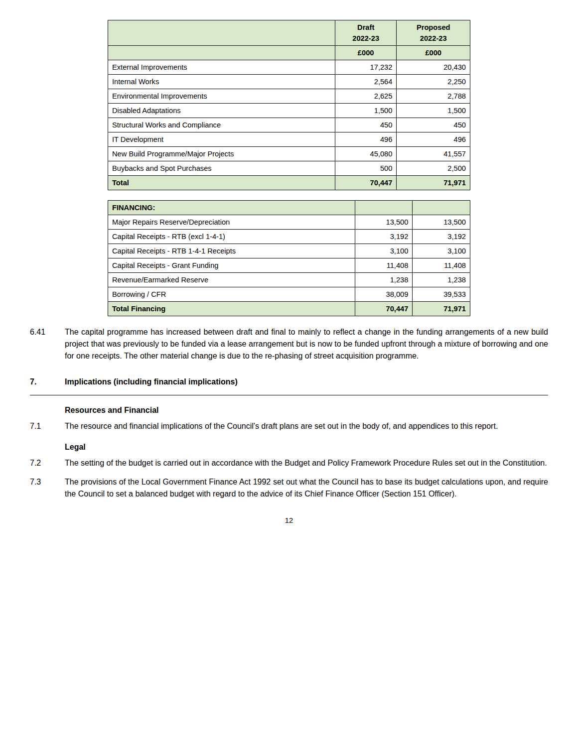| | Draft 2022-23 | Proposed 2022-23 |
| --- | --- | --- |
| | £000 | £000 |
| External Improvements | 17,232 | 20,430 |
| Internal Works | 2,564 | 2,250 |
| Environmental Improvements | 2,625 | 2,788 |
| Disabled Adaptations | 1,500 | 1,500 |
| Structural Works and Compliance | 450 | 450 |
| IT Development | 496 | 496 |
| New Build Programme/Major Projects | 45,080 | 41,557 |
| Buybacks and Spot Purchases | 500 | 2,500 |
| Total | 70,447 | 71,971 |
| FINANCING: | | |
| Major Repairs Reserve/Depreciation | 13,500 | 13,500 |
| Capital Receipts - RTB (excl 1-4-1) | 3,192 | 3,192 |
| Capital Receipts - RTB 1-4-1 Receipts | 3,100 | 3,100 |
| Capital Receipts - Grant Funding | 11,408 | 11,408 |
| Revenue/Earmarked Reserve | 1,238 | 1,238 |
| Borrowing / CFR | 38,009 | 39,533 |
| Total Financing | 70,447 | 71,971 |
6.41
The capital programme has increased between draft and final to mainly to reflect a change in the funding arrangements of a new build project that was previously to be funded via a lease arrangement but is now to be funded upfront through a mixture of borrowing and one for one receipts. The other material change is due to the re-phasing of street acquisition programme.
7.
Implications (including financial implications)
Resources and Financial
7.1
The resource and financial implications of the Council's draft plans are set out in the body of, and appendices to this report.
Legal
7.2
The setting of the budget is carried out in accordance with the Budget and Policy Framework Procedure Rules set out in the Constitution.
7.3
The provisions of the Local Government Finance Act 1992 set out what the Council has to base its budget calculations upon, and require the Council to set a balanced budget with regard to the advice of its Chief Finance Officer (Section 151 Officer).
12